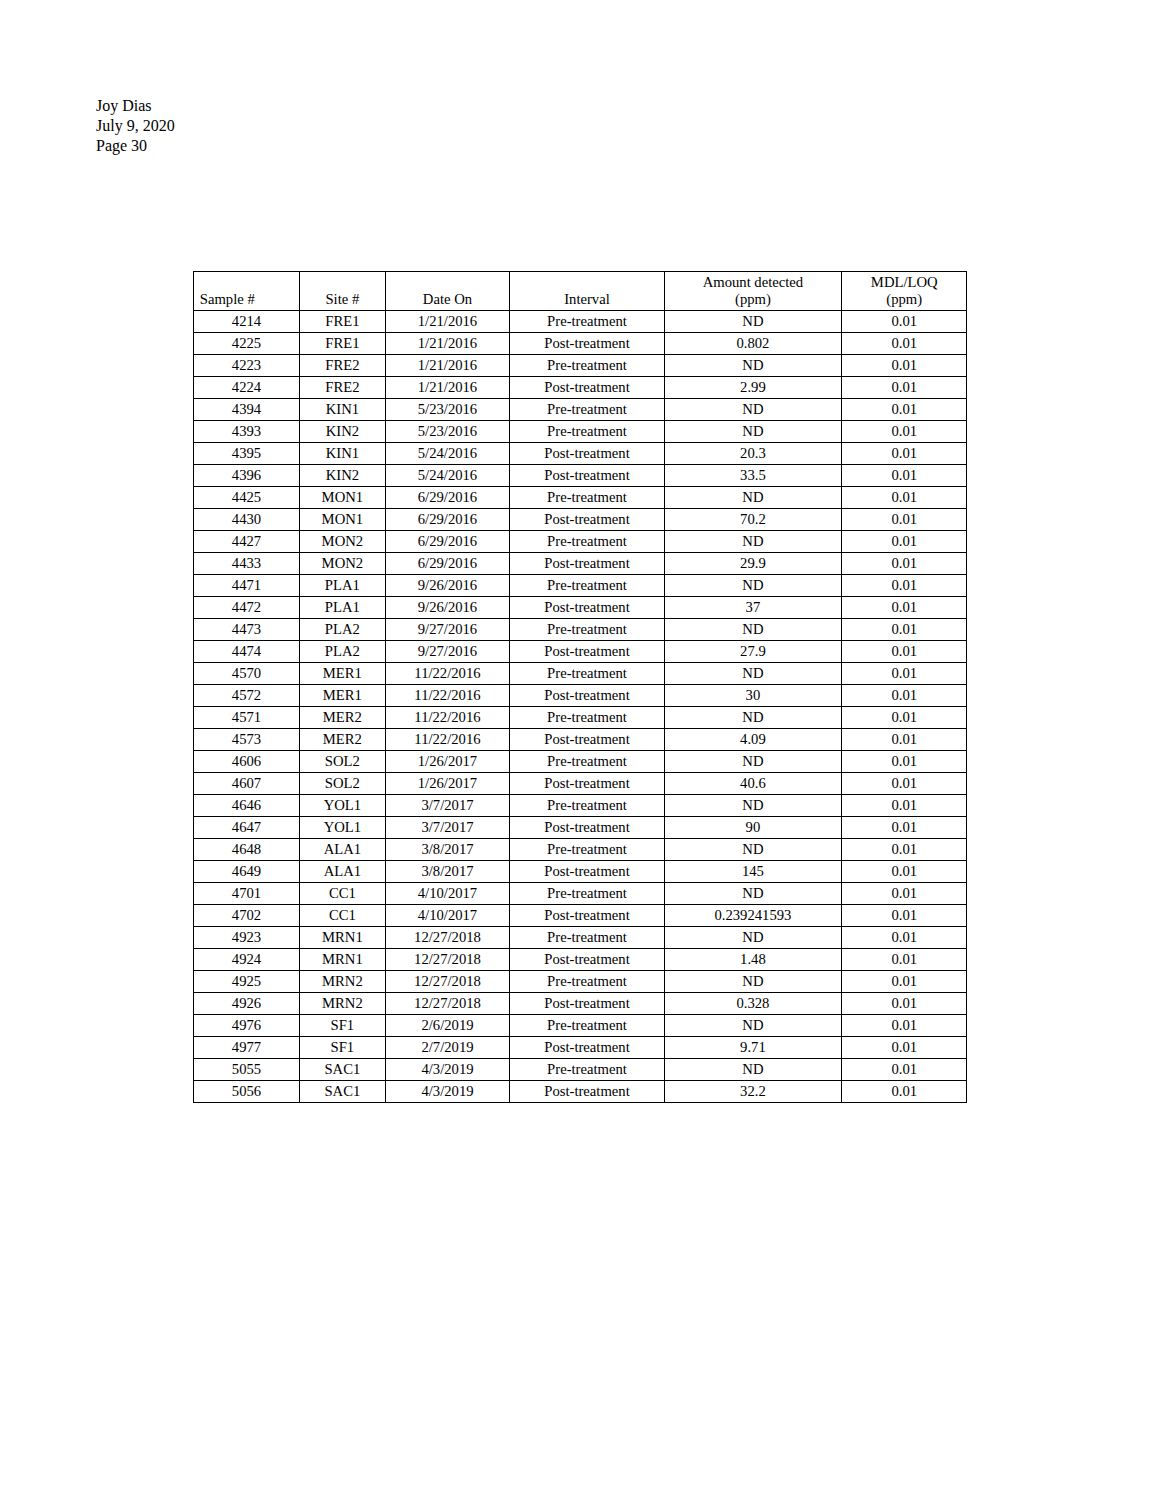Joy Dias
July 9, 2020
Page 30
| Sample # | Site # | Date On | Interval | Amount detected (ppm) | MDL/LOQ (ppm) |
| --- | --- | --- | --- | --- | --- |
| 4214 | FRE1 | 1/21/2016 | Pre-treatment | ND | 0.01 |
| 4225 | FRE1 | 1/21/2016 | Post-treatment | 0.802 | 0.01 |
| 4223 | FRE2 | 1/21/2016 | Pre-treatment | ND | 0.01 |
| 4224 | FRE2 | 1/21/2016 | Post-treatment | 2.99 | 0.01 |
| 4394 | KIN1 | 5/23/2016 | Pre-treatment | ND | 0.01 |
| 4393 | KIN2 | 5/23/2016 | Pre-treatment | ND | 0.01 |
| 4395 | KIN1 | 5/24/2016 | Post-treatment | 20.3 | 0.01 |
| 4396 | KIN2 | 5/24/2016 | Post-treatment | 33.5 | 0.01 |
| 4425 | MON1 | 6/29/2016 | Pre-treatment | ND | 0.01 |
| 4430 | MON1 | 6/29/2016 | Post-treatment | 70.2 | 0.01 |
| 4427 | MON2 | 6/29/2016 | Pre-treatment | ND | 0.01 |
| 4433 | MON2 | 6/29/2016 | Post-treatment | 29.9 | 0.01 |
| 4471 | PLA1 | 9/26/2016 | Pre-treatment | ND | 0.01 |
| 4472 | PLA1 | 9/26/2016 | Post-treatment | 37 | 0.01 |
| 4473 | PLA2 | 9/27/2016 | Pre-treatment | ND | 0.01 |
| 4474 | PLA2 | 9/27/2016 | Post-treatment | 27.9 | 0.01 |
| 4570 | MER1 | 11/22/2016 | Pre-treatment | ND | 0.01 |
| 4572 | MER1 | 11/22/2016 | Post-treatment | 30 | 0.01 |
| 4571 | MER2 | 11/22/2016 | Pre-treatment | ND | 0.01 |
| 4573 | MER2 | 11/22/2016 | Post-treatment | 4.09 | 0.01 |
| 4606 | SOL2 | 1/26/2017 | Pre-treatment | ND | 0.01 |
| 4607 | SOL2 | 1/26/2017 | Post-treatment | 40.6 | 0.01 |
| 4646 | YOL1 | 3/7/2017 | Pre-treatment | ND | 0.01 |
| 4647 | YOL1 | 3/7/2017 | Post-treatment | 90 | 0.01 |
| 4648 | ALA1 | 3/8/2017 | Pre-treatment | ND | 0.01 |
| 4649 | ALA1 | 3/8/2017 | Post-treatment | 145 | 0.01 |
| 4701 | CC1 | 4/10/2017 | Pre-treatment | ND | 0.01 |
| 4702 | CC1 | 4/10/2017 | Post-treatment | 0.239241593 | 0.01 |
| 4923 | MRN1 | 12/27/2018 | Pre-treatment | ND | 0.01 |
| 4924 | MRN1 | 12/27/2018 | Post-treatment | 1.48 | 0.01 |
| 4925 | MRN2 | 12/27/2018 | Pre-treatment | ND | 0.01 |
| 4926 | MRN2 | 12/27/2018 | Post-treatment | 0.328 | 0.01 |
| 4976 | SF1 | 2/6/2019 | Pre-treatment | ND | 0.01 |
| 4977 | SF1 | 2/7/2019 | Post-treatment | 9.71 | 0.01 |
| 5055 | SAC1 | 4/3/2019 | Pre-treatment | ND | 0.01 |
| 5056 | SAC1 | 4/3/2019 | Post-treatment | 32.2 | 0.01 |